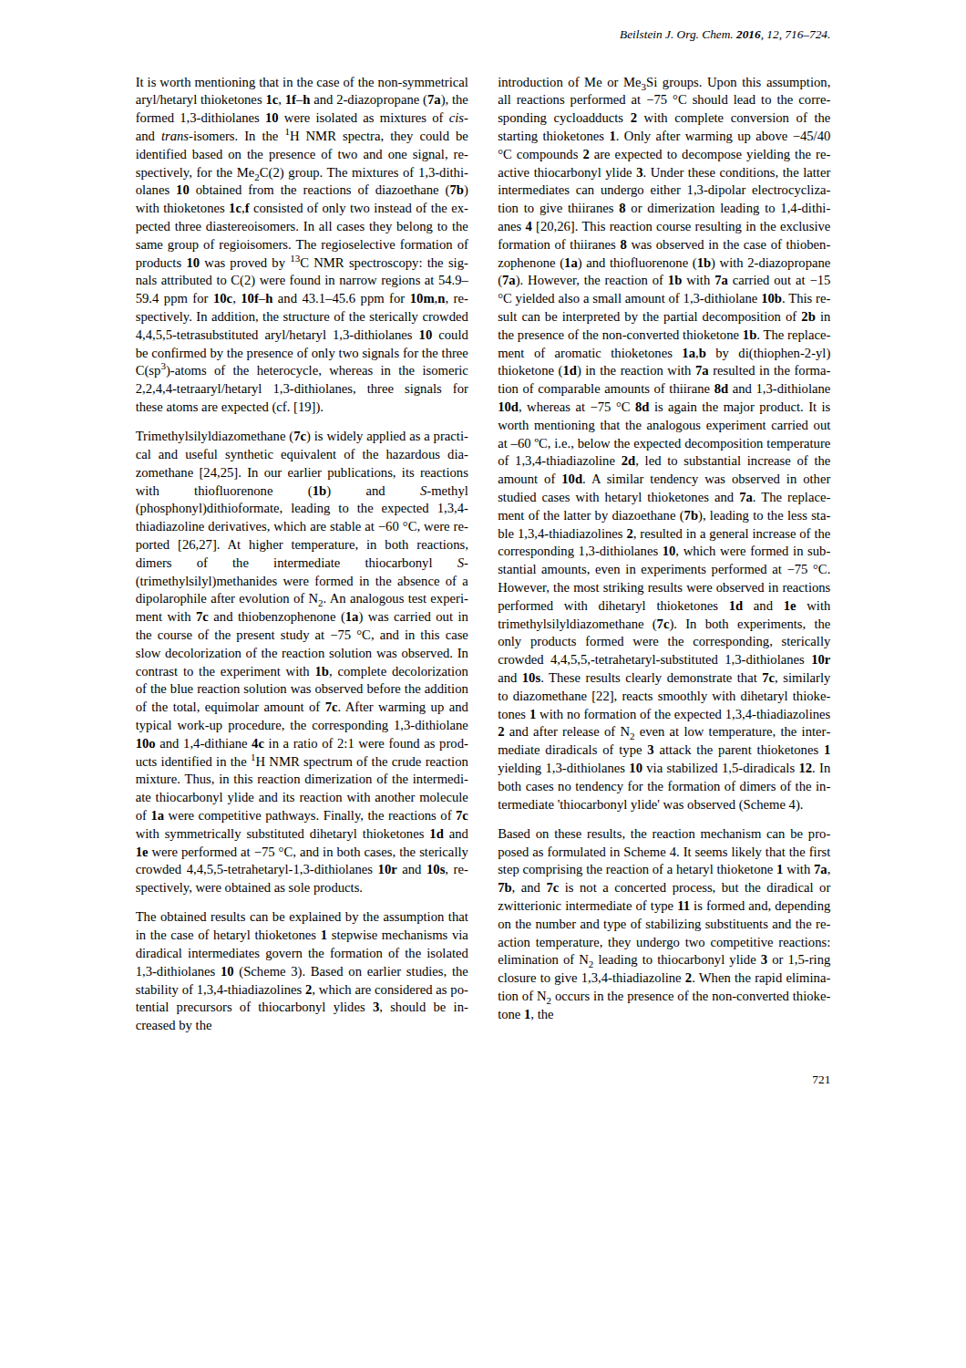Beilstein J. Org. Chem. 2016, 12, 716–724.
It is worth mentioning that in the case of the non-symmetrical aryl/hetaryl thioketones 1c, 1f–h and 2-diazopropane (7a), the formed 1,3-dithiolanes 10 were isolated as mixtures of cis- and trans-isomers. In the 1H NMR spectra, they could be identified based on the presence of two and one signal, respectively, for the Me2C(2) group. The mixtures of 1,3-dithiolanes 10 obtained from the reactions of diazoethane (7b) with thioketones 1c,f consisted of only two instead of the expected three diastereoisomers. In all cases they belong to the same group of regioisomers. The regioselective formation of products 10 was proved by 13C NMR spectroscopy: the signals attributed to C(2) were found in narrow regions at 54.9–59.4 ppm for 10c, 10f–h and 43.1–45.6 ppm for 10m,n, respectively. In addition, the structure of the sterically crowded 4,4,5,5-tetrasubstituted aryl/hetaryl 1,3-dithiolanes 10 could be confirmed by the presence of only two signals for the three C(sp3)-atoms of the heterocycle, whereas in the isomeric 2,2,4,4-tetraaryl/hetaryl 1,3-dithiolanes, three signals for these atoms are expected (cf. [19]).
Trimethylsilyldiazomethane (7c) is widely applied as a practical and useful synthetic equivalent of the hazardous diazomethane [24,25]. In our earlier publications, its reactions with thiofluorenone (1b) and S-methyl (phosphonyl)dithioformate, leading to the expected 1,3,4-thiadiazoline derivatives, which are stable at −60 °C, were reported [26,27]. At higher temperature, in both reactions, dimers of the intermediate thiocarbonyl S-(trimethylsilyl)methanides were formed in the absence of a dipolarophile after evolution of N2. An analogous test experiment with 7c and thiobenzophenone (1a) was carried out in the course of the present study at −75 °C, and in this case slow decolorization of the reaction solution was observed. In contrast to the experiment with 1b, complete decolorization of the blue reaction solution was observed before the addition of the total, equimolar amount of 7c. After warming up and typical work-up procedure, the corresponding 1,3-dithiolane 10o and 1,4-dithiane 4c in a ratio of 2:1 were found as products identified in the 1H NMR spectrum of the crude reaction mixture. Thus, in this reaction dimerization of the intermediate thiocarbonyl ylide and its reaction with another molecule of 1a were competitive pathways. Finally, the reactions of 7c with symmetrically substituted dihetaryl thioketones 1d and 1e were performed at −75 °C, and in both cases, the sterically crowded 4,4,5,5-tetrahetaryl-1,3-dithiolanes 10r and 10s, respectively, were obtained as sole products.
The obtained results can be explained by the assumption that in the case of hetaryl thioketones 1 stepwise mechanisms via diradical intermediates govern the formation of the isolated 1,3-dithiolanes 10 (Scheme 3). Based on earlier studies, the stability of 1,3,4-thiadiazolines 2, which are considered as potential precursors of thiocarbonyl ylides 3, should be increased by the
introduction of Me or Me3Si groups. Upon this assumption, all reactions performed at −75 °C should lead to the corresponding cycloadducts 2 with complete conversion of the starting thioketones 1. Only after warming up above −45/40 °C compounds 2 are expected to decompose yielding the reactive thiocarbonyl ylide 3. Under these conditions, the latter intermediates can undergo either 1,3-dipolar electrocyclization to give thiiranes 8 or dimerization leading to 1,4-dithianes 4 [20,26]. This reaction course resulting in the exclusive formation of thiiranes 8 was observed in the case of thiobenzophenone (1a) and thiofluorenone (1b) with 2-diazopropane (7a). However, the reaction of 1b with 7a carried out at −15 °C yielded also a small amount of 1,3-dithiolane 10b. This result can be interpreted by the partial decomposition of 2b in the presence of the non-converted thioketone 1b. The replacement of aromatic thioketones 1a,b by di(thiophen-2-yl) thioketone (1d) in the reaction with 7a resulted in the formation of comparable amounts of thiirane 8d and 1,3-dithiolane 10d, whereas at −75 °C 8d is again the major product. It is worth mentioning that the analogous experiment carried out at –60 ºC, i.e., below the expected decomposition temperature of 1,3,4-thiadiazoline 2d, led to substantial increase of the amount of 10d. A similar tendency was observed in other studied cases with hetaryl thioketones and 7a. The replacement of the latter by diazoethane (7b), leading to the less stable 1,3,4-thiadiazolines 2, resulted in a general increase of the corresponding 1,3-dithiolanes 10, which were formed in substantial amounts, even in experiments performed at −75 °C. However, the most striking results were observed in reactions performed with dihetaryl thioketones 1d and 1e with trimethylsilyldiazomethane (7c). In both experiments, the only products formed were the corresponding, sterically crowded 4,4,5,5,-tetrahetaryl-substituted 1,3-dithiolanes 10r and 10s. These results clearly demonstrate that 7c, similarly to diazomethane [22], reacts smoothly with dihetaryl thioketones 1 with no formation of the expected 1,3,4-thiadiazolines 2 and after release of N2 even at low temperature, the intermediate diradicals of type 3 attack the parent thioketones 1 yielding 1,3-dithiolanes 10 via stabilized 1,5-diradicals 12. In both cases no tendency for the formation of dimers of the intermediate 'thiocarbonyl ylide' was observed (Scheme 4).
Based on these results, the reaction mechanism can be proposed as formulated in Scheme 4. It seems likely that the first step comprising the reaction of a hetaryl thioketone 1 with 7a, 7b, and 7c is not a concerted process, but the diradical or zwitterionic intermediate of type 11 is formed and, depending on the number and type of stabilizing substituents and the reaction temperature, they undergo two competitive reactions: elimination of N2 leading to thiocarbonyl ylide 3 or 1,5-ring closure to give 1,3,4-thiadiazoline 2. When the rapid elimination of N2 occurs in the presence of the non-converted thioketone 1, the
721